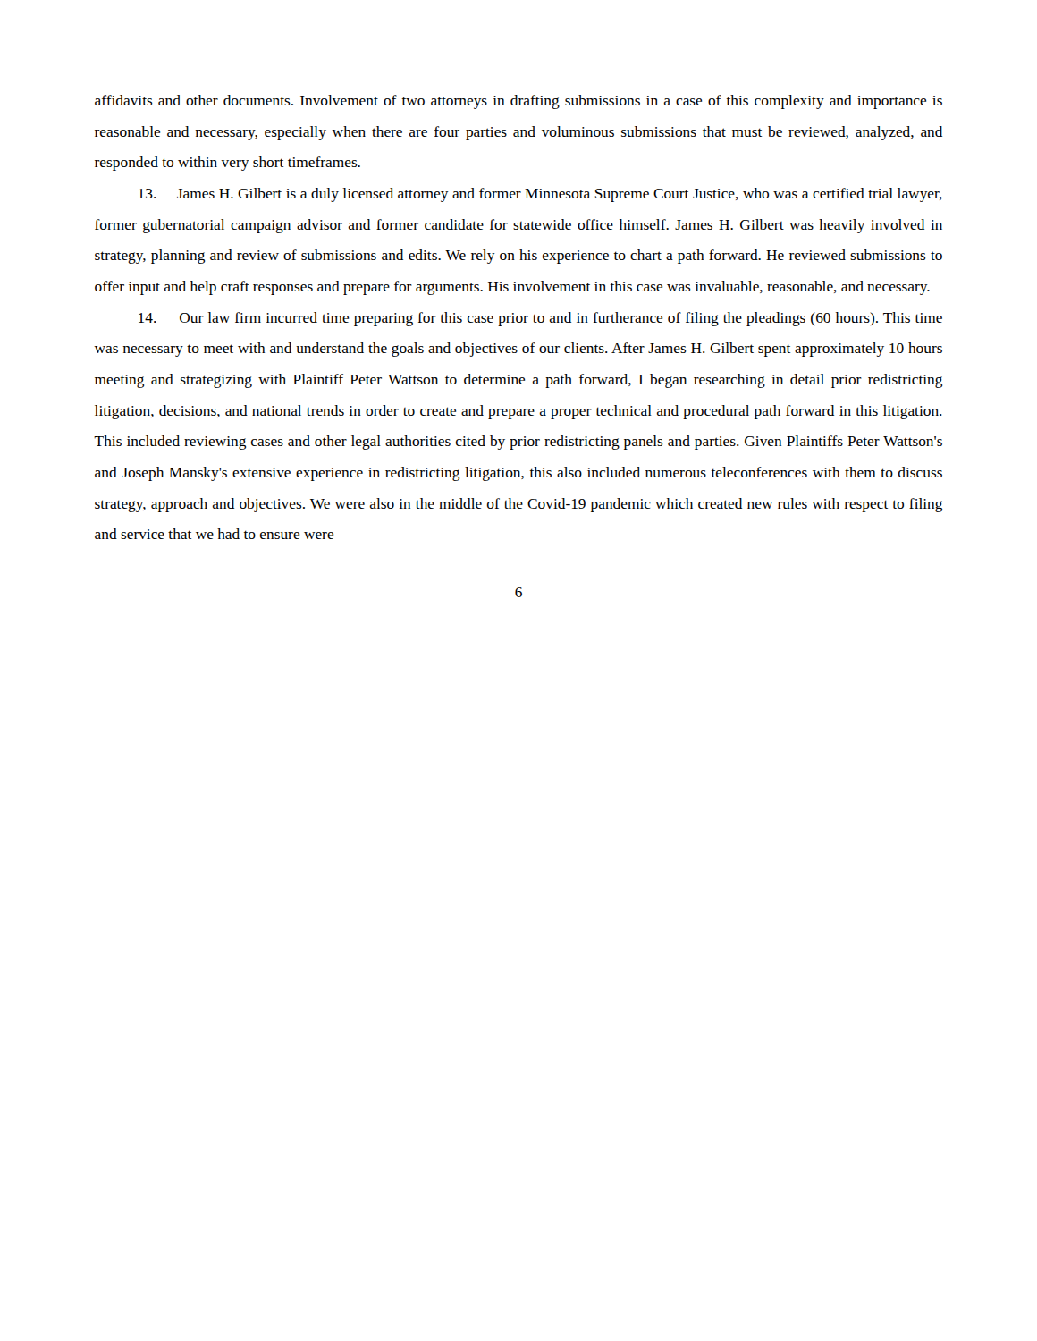affidavits and other documents. Involvement of two attorneys in drafting submissions in a case of this complexity and importance is reasonable and necessary, especially when there are four parties and voluminous submissions that must be reviewed, analyzed, and responded to within very short timeframes.
13. James H. Gilbert is a duly licensed attorney and former Minnesota Supreme Court Justice, who was a certified trial lawyer, former gubernatorial campaign advisor and former candidate for statewide office himself. James H. Gilbert was heavily involved in strategy, planning and review of submissions and edits. We rely on his experience to chart a path forward. He reviewed submissions to offer input and help craft responses and prepare for arguments. His involvement in this case was invaluable, reasonable, and necessary.
14. Our law firm incurred time preparing for this case prior to and in furtherance of filing the pleadings (60 hours). This time was necessary to meet with and understand the goals and objectives of our clients. After James H. Gilbert spent approximately 10 hours meeting and strategizing with Plaintiff Peter Wattson to determine a path forward, I began researching in detail prior redistricting litigation, decisions, and national trends in order to create and prepare a proper technical and procedural path forward in this litigation. This included reviewing cases and other legal authorities cited by prior redistricting panels and parties. Given Plaintiffs Peter Wattson's and Joseph Mansky's extensive experience in redistricting litigation, this also included numerous teleconferences with them to discuss strategy, approach and objectives. We were also in the middle of the Covid-19 pandemic which created new rules with respect to filing and service that we had to ensure were
6